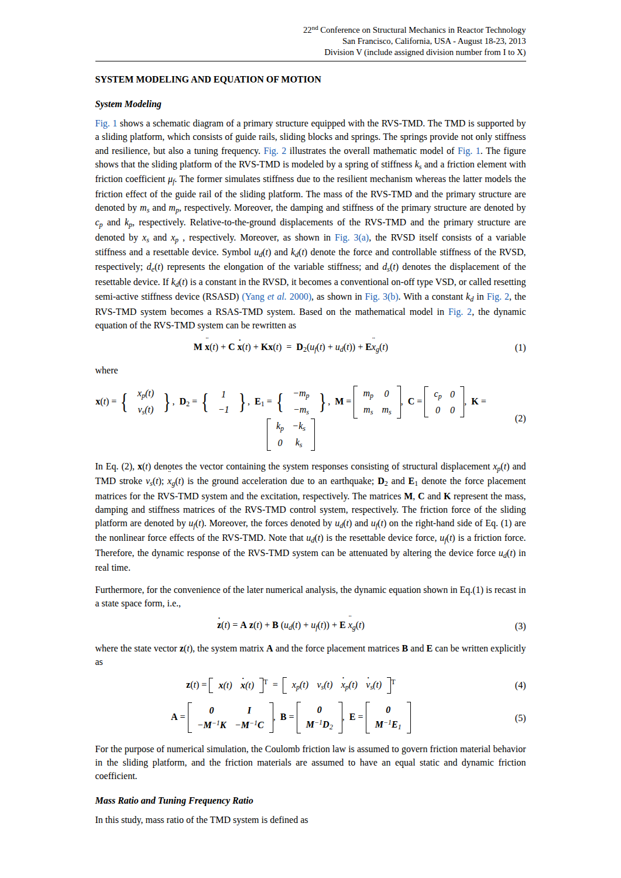22nd Conference on Structural Mechanics in Reactor Technology
San Francisco, California, USA - August 18-23, 2013
Division V (include assigned division number from I to X)
System Modeling and Equation of Motion
System Modeling
Fig. 1 shows a schematic diagram of a primary structure equipped with the RVS-TMD. The TMD is supported by a sliding platform, which consists of guide rails, sliding blocks and springs. The springs provide not only stiffness and resilience, but also a tuning frequency. Fig. 2 illustrates the overall mathematic model of Fig. 1. The figure shows that the sliding platform of the RVS-TMD is modeled by a spring of stiffness ks and a friction element with friction coefficient μf. The former simulates stiffness due to the resilient mechanism whereas the latter models the friction effect of the guide rail of the sliding platform. The mass of the RVS-TMD and the primary structure are denoted by ms and mp, respectively. Moreover, the damping and stiffness of the primary structure are denoted by cp and kp, respectively. Relative-to-the-ground displacements of the RVS-TMD and the primary structure are denoted by xs and xp , respectively. Moreover, as shown in Fig. 3(a), the RVSD itself consists of a variable stiffness and a resettable device. Symbol ud(t) and kd(t) denote the force and controllable stiffness of the RVSD, respectively; de(t) represents the elongation of the variable stiffness; and ds(t) denotes the displacement of the resettable device. If kd(t) is a constant in the RVSD, it becomes a conventional on-off type VSD, or called resetting semi-active stiffness device (RSASD) (Yang et al. 2000), as shown in Fig. 3(b). With a constant kd in Fig. 2, the RVS-TMD system becomes a RSAS-TMD system. Based on the mathematical model in Fig. 2, the dynamic equation of the RVS-TMD system can be rewritten as
M x(t) + C x(t) + Kx(t) = D2(uf(t) + ud(t)) + Exg(t)
(1)
where
x(t) = {
| x p ( t ) |
| v s ( t ) |
}, D2 = {
| 1 |
| −1 |
}, E1 = {
| − m p |
| − m s |
}, M =
| m p | 0 |
| m s | m s |
, C =
| c p | 0 |
| 0 | 0 |
, K =
| k p | − k s |
| 0 | k s |
(2)
In Eq. (2), x(t) denotes the vector containing the system responses consisting of structural displacement xp(t) and TMD stroke vs(t); xg(t) is the ground acceleration due to an earthquake; D2 and E1 denote the force placement matrices for the RVS-TMD system and the excitation, respectively. The matrices M, C and K represent the mass, damping and stiffness matrices of the RVS-TMD control system, respectively. The friction force of the sliding platform are denoted by uf(t). Moreover, the forces denoted by ud(t) and uf(t) on the right-hand side of Eq. (1) are the nonlinear force effects of the RVS-TMD. Note that ud(t) is the resettable device force, uf(t) is a friction force. Therefore, the dynamic response of the RVS-TMD system can be attenuated by altering the device force ud(t) in real time.
Furthermore, for the convenience of the later numerical analysis, the dynamic equation shown in Eq.(1) is recast in a state space form, i.e.,
z(t) = A z(t) + B (ud(t) + uf(t)) + E xg(t)
(3)
where the state vector z(t), the system matrix A and the force placement matrices B and E can be written explicitly as
z(t) =
| x ( t ) | x ( t ) |
T =
| x p ( t ) | v s ( t ) | x p ( t ) | v s ( t ) |
T
(4)
A =
| 0 | I |
| − M −1 K | − M −1 C |
, B =
| 0 |
| M −1 D 2 |
, E =
| 0 |
| M −1 E 1 |
(5)
For the purpose of numerical simulation, the Coulomb friction law is assumed to govern friction material behavior in the sliding platform, and the friction materials are assumed to have an equal static and dynamic friction coefficient.
Mass Ratio and Tuning Frequency Ratio
In this study, mass ratio of the TMD system is defined as